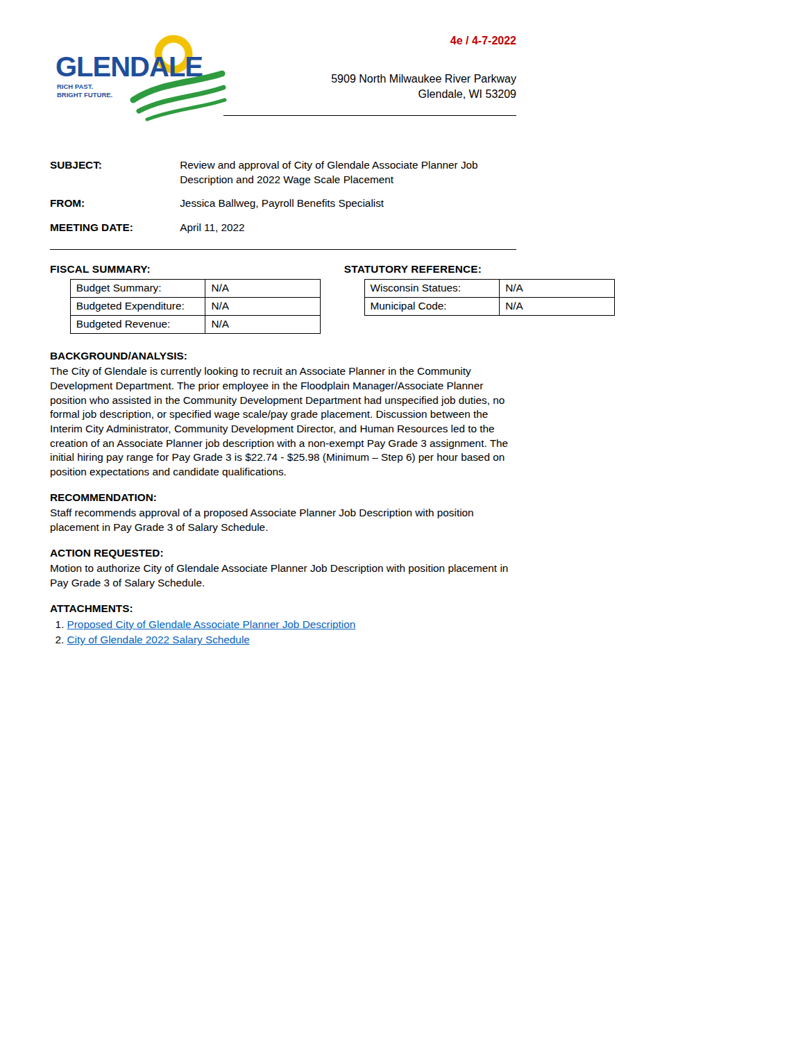4e / 4-7-2022
GLENDALE RICH PAST. BRIGHT FUTURE.
5909 North Milwaukee River Parkway
Glendale, WI 53209
| SUBJECT: | Review and approval of City of Glendale Associate Planner Job Description and 2022 Wage Scale Placement |
| FROM: | Jessica Ballweg, Payroll Benefits Specialist |
| MEETING DATE: | April 11, 2022 |
| FISCAL SUMMARY: / Budget Summary: / N/A / / Budgeted Expenditure: / N/A / / Budgeted Revenue: / N/A / | STATUTORY REFERENCE: / Wisconsin Statues: / N/A / / Municipal Code: / N/A / |
BACKGROUND/ANALYSIS:
The City of Glendale is currently looking to recruit an Associate Planner in the Community Development Department. The prior employee in the Floodplain Manager/Associate Planner position who assisted in the Community Development Department had unspecified job duties, no formal job description, or specified wage scale/pay grade placement. Discussion between the Interim City Administrator, Community Development Director, and Human Resources led to the creation of an Associate Planner job description with a non-exempt Pay Grade 3 assignment. The initial hiring pay range for Pay Grade 3 is $22.74 - $25.98 (Minimum – Step 6) per hour based on position expectations and candidate qualifications.
RECOMMENDATION:
Staff recommends approval of a proposed Associate Planner Job Description with position placement in Pay Grade 3 of Salary Schedule.
ACTION REQUESTED:
Motion to authorize City of Glendale Associate Planner Job Description with position placement in Pay Grade 3 of Salary Schedule.
ATTACHMENTS:
Proposed City of Glendale Associate Planner Job Description
City of Glendale 2022 Salary Schedule